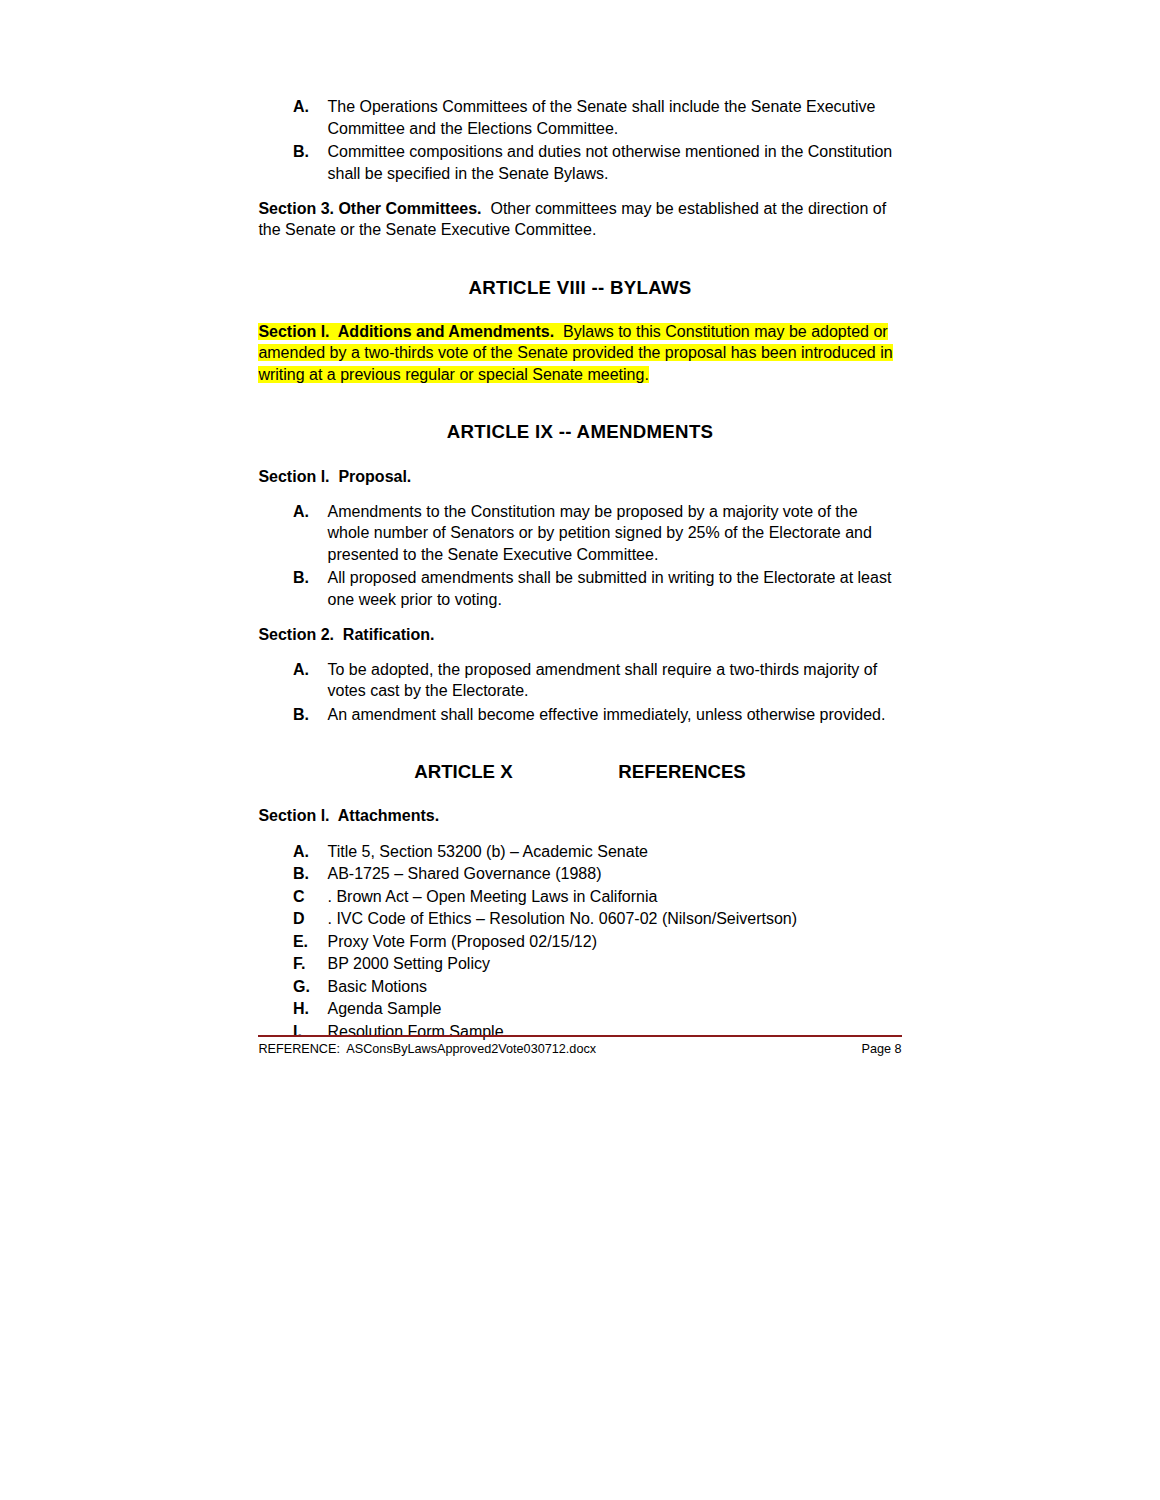A. The Operations Committees of the Senate shall include the Senate Executive Committee and the Elections Committee.
B. Committee compositions and duties not otherwise mentioned in the Constitution shall be specified in the Senate Bylaws.
Section 3. Other Committees. Other committees may be established at the direction of the Senate or the Senate Executive Committee.
ARTICLE VIII -- BYLAWS
Section l. Additions and Amendments. Bylaws to this Constitution may be adopted or amended by a two-thirds vote of the Senate provided the proposal has been introduced in writing at a previous regular or special Senate meeting.
ARTICLE IX -- AMENDMENTS
Section l. Proposal.
A. Amendments to the Constitution may be proposed by a majority vote of the whole number of Senators or by petition signed by 25% of the Electorate and presented to the Senate Executive Committee.
B. All proposed amendments shall be submitted in writing to the Electorate at least one week prior to voting.
Section 2. Ratification.
A. To be adopted, the proposed amendment shall require a two-thirds majority of votes cast by the Electorate.
B. An amendment shall become effective immediately, unless otherwise provided.
ARTICLE X REFERENCES
Section l. Attachments.
A. Title 5, Section 53200 (b) – Academic Senate
B. AB-1725 – Shared Governance (1988)
C. Brown Act – Open Meeting Laws in California
D. IVC Code of Ethics – Resolution No. 0607-02 (Nilson/Seivertson)
E. Proxy Vote Form (Proposed 02/15/12)
F. BP 2000 Setting Policy
G. Basic Motions
H. Agenda Sample
I. Resolution Form Sample
REFERENCE: ASConsByLawsApproved2Vote030712.docx Page 8